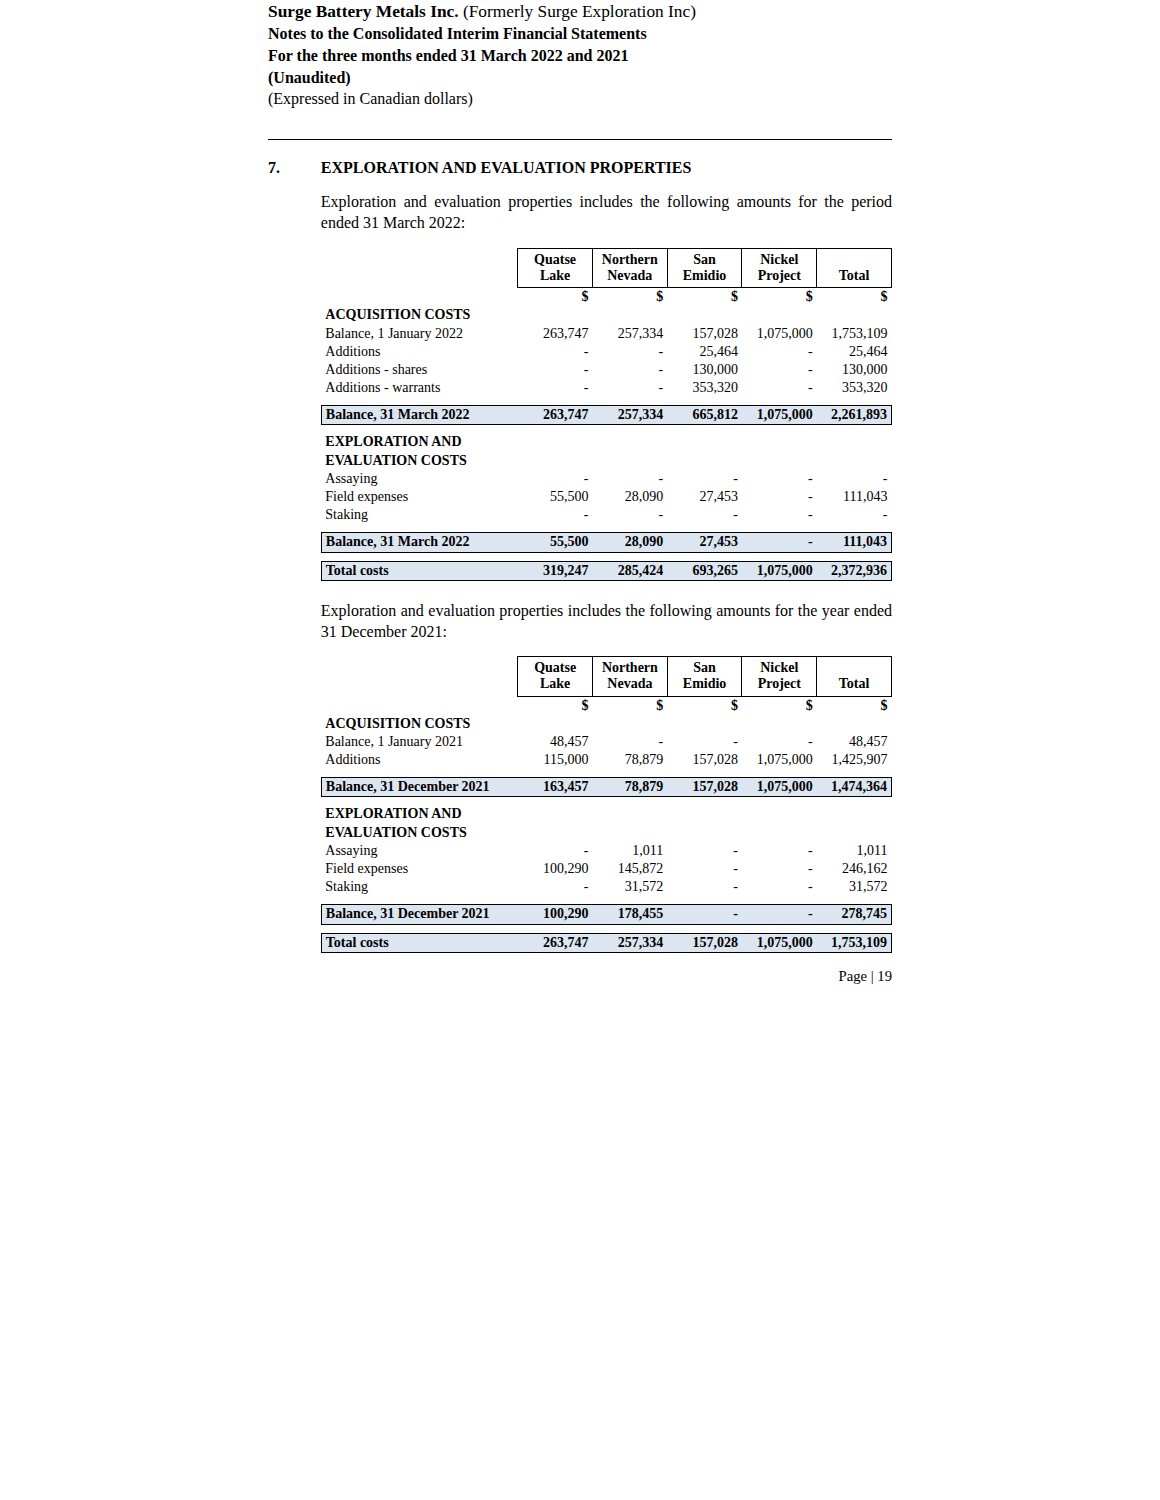Surge Battery Metals Inc. (Formerly Surge Exploration Inc)
Notes to the Consolidated Interim Financial Statements
For the three months ended 31 March 2022 and 2021
(Unaudited)
(Expressed in Canadian dollars)
7.
EXPLORATION AND EVALUATION PROPERTIES
Exploration and evaluation properties includes the following amounts for the period ended 31 March 2022:
| | Quatse Lake | Northern Nevada | San Emidio | Nickel Project | Total |
| | $ | $ | $ | $ | $ |
| ACQUISITION COSTS | | | | | |
| Balance, 1 January 2022 | 263,747 | 257,334 | 157,028 | 1,075,000 | 1,753,109 |
| Additions | - | - | 25,464 | - | 25,464 |
| Additions - shares | - | - | 130,000 | - | 130,000 |
| Additions - warrants | - | - | 353,320 | - | 353,320 |
| Balance, 31 March 2022 | 263,747 | 257,334 | 665,812 | 1,075,000 | 2,261,893 |
| EXPLORATION AND | | | | | |
| EVALUATION COSTS | | | | | |
| Assaying | - | - | - | - | - |
| Field expenses | 55,500 | 28,090 | 27,453 | - | 111,043 |
| Staking | - | - | - | - | - |
| Balance, 31 March 2022 | 55,500 | 28,090 | 27,453 | - | 111,043 |
| Total costs | 319,247 | 285,424 | 693,265 | 1,075,000 | 2,372,936 |
Exploration and evaluation properties includes the following amounts for the year ended 31 December 2021:
| | Quatse Lake | Northern Nevada | San Emidio | Nickel Project | Total |
| | $ | $ | $ | $ | $ |
| ACQUISITION COSTS | | | | | |
| Balance, 1 January 2021 | 48,457 | - | - | - | 48,457 |
| Additions | 115,000 | 78,879 | 157,028 | 1,075,000 | 1,425,907 |
| Balance, 31 December 2021 | 163,457 | 78,879 | 157,028 | 1,075,000 | 1,474,364 |
| EXPLORATION AND | | | | | |
| EVALUATION COSTS | | | | | |
| Assaying | - | 1,011 | - | - | 1,011 |
| Field expenses | 100,290 | 145,872 | - | - | 246,162 |
| Staking | - | 31,572 | - | - | 31,572 |
| Balance, 31 December 2021 | 100,290 | 178,455 | - | - | 278,745 |
| Total costs | 263,747 | 257,334 | 157,028 | 1,075,000 | 1,753,109 |
Page | 19